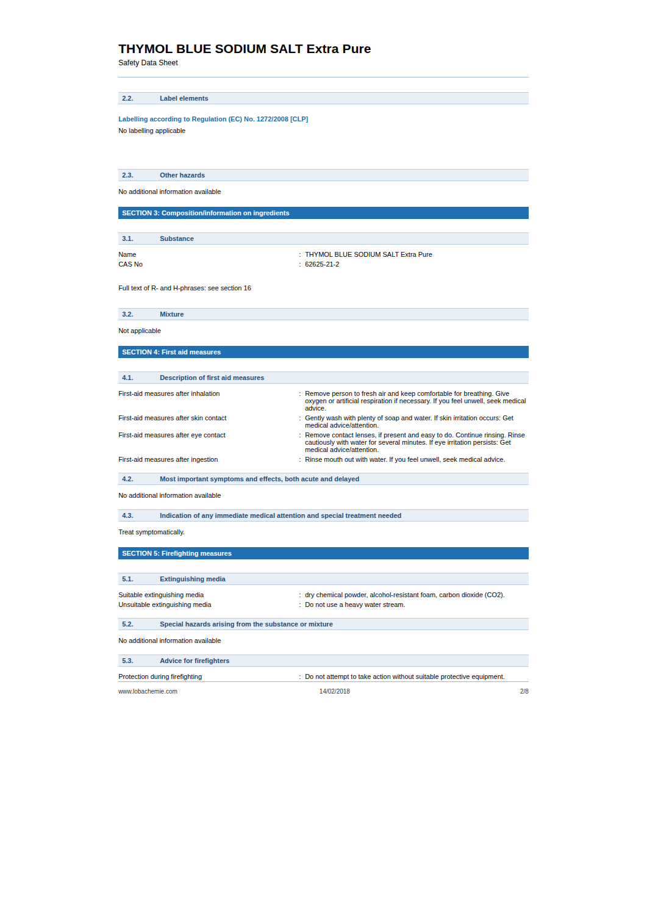THYMOL BLUE SODIUM SALT Extra Pure
Safety Data Sheet
2.2. Label elements
Labelling according to Regulation (EC) No. 1272/2008 [CLP]
No labelling applicable
2.3. Other hazards
No additional information available
SECTION 3: Composition/information on ingredients
3.1. Substance
Name
:
THYMOL BLUE SODIUM SALT Extra Pure
CAS No
:
62625-21-2
Full text of R- and H-phrases: see section 16
3.2. Mixture
Not applicable
SECTION 4: First aid measures
4.1. Description of first aid measures
First-aid measures after inhalation
:
Remove person to fresh air and keep comfortable for breathing. Give oxygen or artificial respiration if necessary. If you feel unwell, seek medical advice.
First-aid measures after skin contact
:
Gently wash with plenty of soap and water. If skin irritation occurs: Get medical advice/attention.
First-aid measures after eye contact
:
Remove contact lenses, if present and easy to do. Continue rinsing. Rinse cautiously with water for several minutes. If eye irritation persists: Get medical advice/attention.
First-aid measures after ingestion
:
Rinse mouth out with water. If you feel unwell, seek medical advice.
4.2. Most important symptoms and effects, both acute and delayed
No additional information available
4.3. Indication of any immediate medical attention and special treatment needed
Treat symptomatically.
SECTION 5: Firefighting measures
5.1. Extinguishing media
Suitable extinguishing media
:
dry chemical powder, alcohol-resistant foam, carbon dioxide (CO2).
Unsuitable extinguishing media
:
Do not use a heavy water stream.
5.2. Special hazards arising from the substance or mixture
No additional information available
5.3. Advice for firefighters
Protection during firefighting
:
Do not attempt to take action without suitable protective equipment.
www.lobachemie.com
14/02/2018
2/8